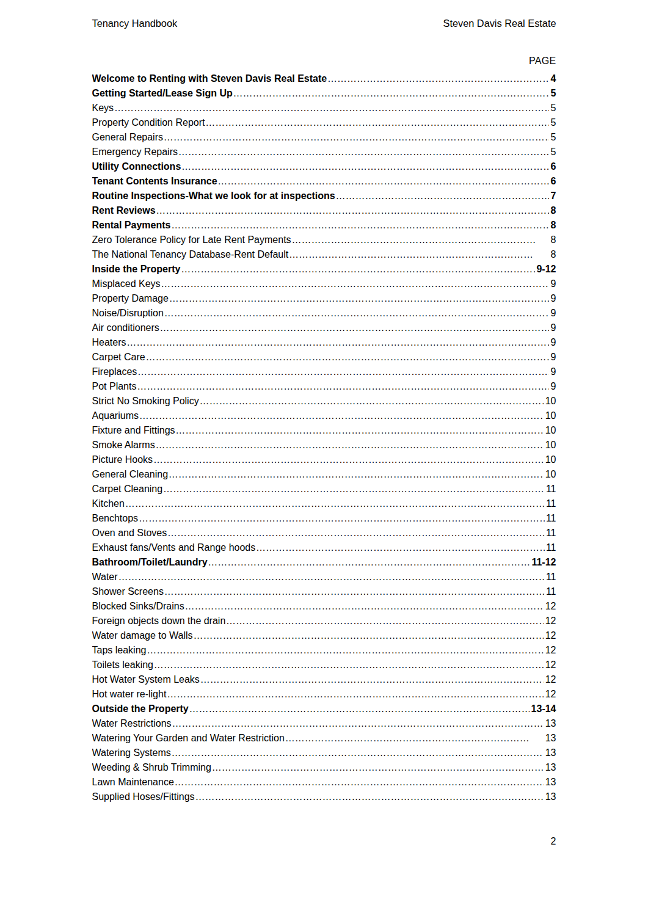Tenancy Handbook
Steven Davis Real Estate
PAGE
Welcome to Renting with Steven Davis Real Estate…………………………………………………………………………………4
Getting Started/Lease Sign Up……………………………………………………………………………………………………5
Keys…………………………………………………………………………………………………………………………………………………5
Property Condition Report………………………………………………………………………………………………………5
General Repairs…………………………………………………………………………………………………………………………5
Emergency Repairs………………………………………………………………………………………………………………5
Utility Connections…………………………………………………………………………………………………………………6
Tenant Contents Insurance……………………………………………………………………………………………………6
Routine Inspections-What we look for at inspections…………………………………………………………7
Rent Reviews……………………………………………………………………………………………………………………………8
Rental Payments………………………………………………………………………………………………………………………8
Zero Tolerance Policy for Late Rent Payments…………………………………………………………………8
The National Tenancy Database-Rent Default…………………………………………………………………8
Inside the Property…………………………………………………………………………………………………………………9-12
Misplaced Keys…………………………………………………………………………………………………………………………9
Property Damage……………………………………………………………………………………………………………………9
Noise/Disruption……………………………………………………………………………………………………………………9
Air conditioners…………………………………………………………………………………………………………………………9
Heaters………………………………………………………………………………………………………………………………………9
Carpet Care…………………………………………………………………………………………………………………………………9
Fireplaces……………………………………………………………………………………………………………………………………9
Pot Plants……………………………………………………………………………………………………………………………………9
Strict No Smoking Policy…………………………………………………………………………………………………………10
Aquariums…………………………………………………………………………………………………………………………………10
Fixture and Fittings………………………………………………………………………………………………………………10
Smoke Alarms………………………………………………………………………………………………………………………10
Picture Hooks………………………………………………………………………………………………………………………10
General Cleaning……………………………………………………………………………………………………………………10
Carpet Cleaning…………………………………………………………………………………………………………………………11
Kitchen………………………………………………………………………………………………………………………………………11
Benchtops…………………………………………………………………………………………………………………………………11
Oven and Stoves……………………………………………………………………………………………………………………11
Exhaust fans/Vents and Range hoods…………………………………………………………………………………11
Bathroom/Toilet/Laundry………………………………………………………………………………………………………11-12
Water…………………………………………………………………………………………………………………………………………11
Shower Screens…………………………………………………………………………………………………………………………11
Blocked Sinks/Drains……………………………………………………………………………………………………………12
Foreign objects down the drain………………………………………………………………………………………………12
Water damage to Walls…………………………………………………………………………………………………………12
Taps leaking…………………………………………………………………………………………………………………………………12
Toilets leaking………………………………………………………………………………………………………………………………12
Hot Water System Leaks…………………………………………………………………………………………………………12
Hot water re-light…………………………………………………………………………………………………………………………12
Outside the Property………………………………………………………………………………………………………………13-14
Water Restrictions…………………………………………………………………………………………………………………13
Watering Your Garden and Water Restriction…………………………………………………………………13
Watering Systems…………………………………………………………………………………………………………………13
Weeding & Shrub Trimming…………………………………………………………………………………………………13
Lawn Maintenance…………………………………………………………………………………………………………………13
Supplied Hoses/Fittings…………………………………………………………………………………………………………13
2